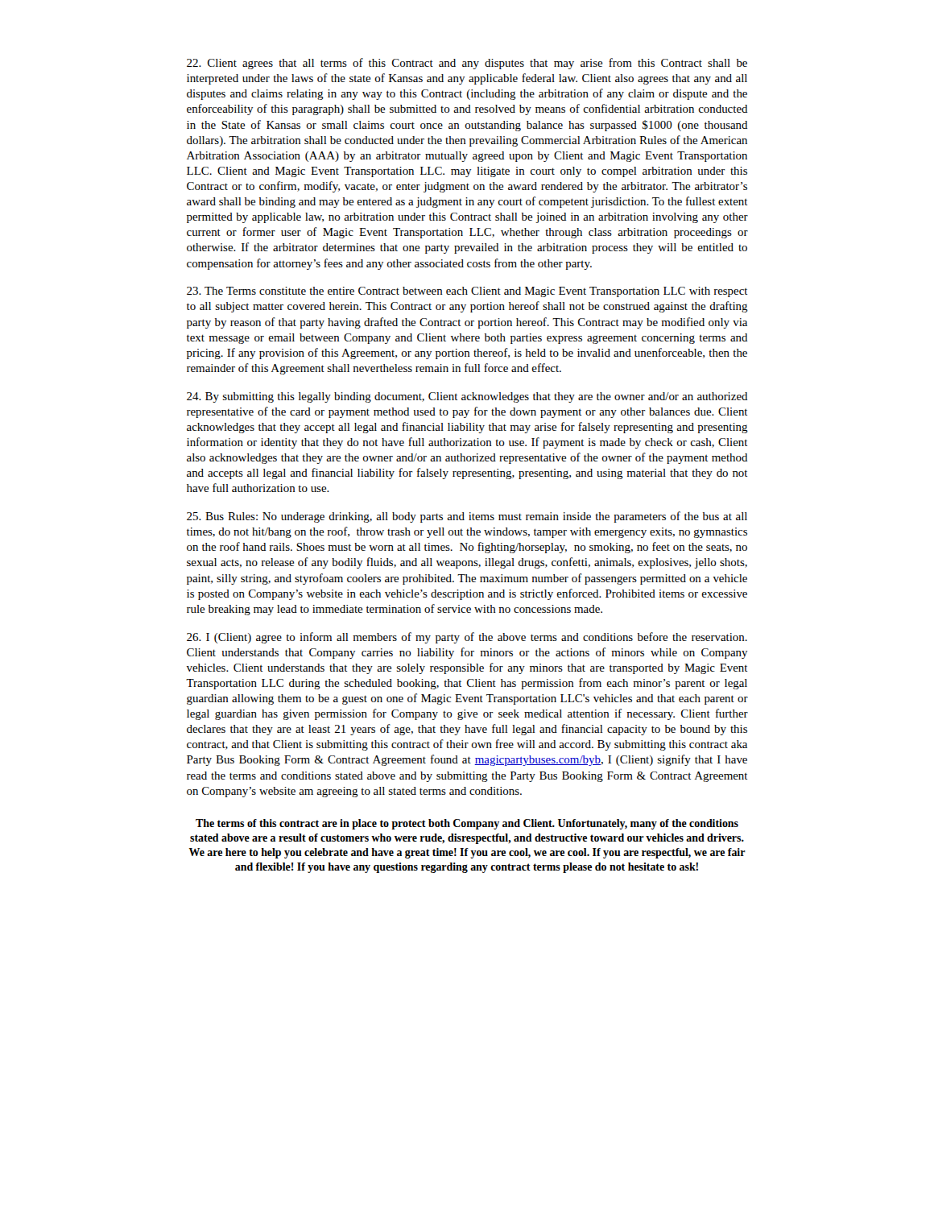22. Client agrees that all terms of this Contract and any disputes that may arise from this Contract shall be interpreted under the laws of the state of Kansas and any applicable federal law. Client also agrees that any and all disputes and claims relating in any way to this Contract (including the arbitration of any claim or dispute and the enforceability of this paragraph) shall be submitted to and resolved by means of confidential arbitration conducted in the State of Kansas or small claims court once an outstanding balance has surpassed $1000 (one thousand dollars). The arbitration shall be conducted under the then prevailing Commercial Arbitration Rules of the American Arbitration Association (AAA) by an arbitrator mutually agreed upon by Client and Magic Event Transportation LLC. Client and Magic Event Transportation LLC. may litigate in court only to compel arbitration under this Contract or to confirm, modify, vacate, or enter judgment on the award rendered by the arbitrator. The arbitrator’s award shall be binding and may be entered as a judgment in any court of competent jurisdiction. To the fullest extent permitted by applicable law, no arbitration under this Contract shall be joined in an arbitration involving any other current or former user of Magic Event Transportation LLC, whether through class arbitration proceedings or otherwise. If the arbitrator determines that one party prevailed in the arbitration process they will be entitled to compensation for attorney’s fees and any other associated costs from the other party.
23. The Terms constitute the entire Contract between each Client and Magic Event Transportation LLC with respect to all subject matter covered herein. This Contract or any portion hereof shall not be construed against the drafting party by reason of that party having drafted the Contract or portion hereof. This Contract may be modified only via text message or email between Company and Client where both parties express agreement concerning terms and pricing. If any provision of this Agreement, or any portion thereof, is held to be invalid and unenforceable, then the remainder of this Agreement shall nevertheless remain in full force and effect.
24. By submitting this legally binding document, Client acknowledges that they are the owner and/or an authorized representative of the card or payment method used to pay for the down payment or any other balances due. Client acknowledges that they accept all legal and financial liability that may arise for falsely representing and presenting information or identity that they do not have full authorization to use. If payment is made by check or cash, Client also acknowledges that they are the owner and/or an authorized representative of the owner of the payment method and accepts all legal and financial liability for falsely representing, presenting, and using material that they do not have full authorization to use.
25. Bus Rules: No underage drinking, all body parts and items must remain inside the parameters of the bus at all times, do not hit/bang on the roof, throw trash or yell out the windows, tamper with emergency exits, no gymnastics on the roof hand rails. Shoes must be worn at all times. No fighting/horseplay, no smoking, no feet on the seats, no sexual acts, no release of any bodily fluids, and all weapons, illegal drugs, confetti, animals, explosives, jello shots, paint, silly string, and styrofoam coolers are prohibited. The maximum number of passengers permitted on a vehicle is posted on Company’s website in each vehicle’s description and is strictly enforced. Prohibited items or excessive rule breaking may lead to immediate termination of service with no concessions made.
26. I (Client) agree to inform all members of my party of the above terms and conditions before the reservation. Client understands that Company carries no liability for minors or the actions of minors while on Company vehicles. Client understands that they are solely responsible for any minors that are transported by Magic Event Transportation LLC during the scheduled booking, that Client has permission from each minor’s parent or legal guardian allowing them to be a guest on one of Magic Event Transportation LLC's vehicles and that each parent or legal guardian has given permission for Company to give or seek medical attention if necessary. Client further declares that they are at least 21 years of age, that they have full legal and financial capacity to be bound by this contract, and that Client is submitting this contract of their own free will and accord. By submitting this contract aka Party Bus Booking Form & Contract Agreement found at magicpartybuses.com/byb, I (Client) signify that I have read the terms and conditions stated above and by submitting the Party Bus Booking Form & Contract Agreement on Company’s website am agreeing to all stated terms and conditions.
The terms of this contract are in place to protect both Company and Client. Unfortunately, many of the conditions stated above are a result of customers who were rude, disrespectful, and destructive toward our vehicles and drivers. We are here to help you celebrate and have a great time! If you are cool, we are cool. If you are respectful, we are fair and flexible! If you have any questions regarding any contract terms please do not hesitate to ask!